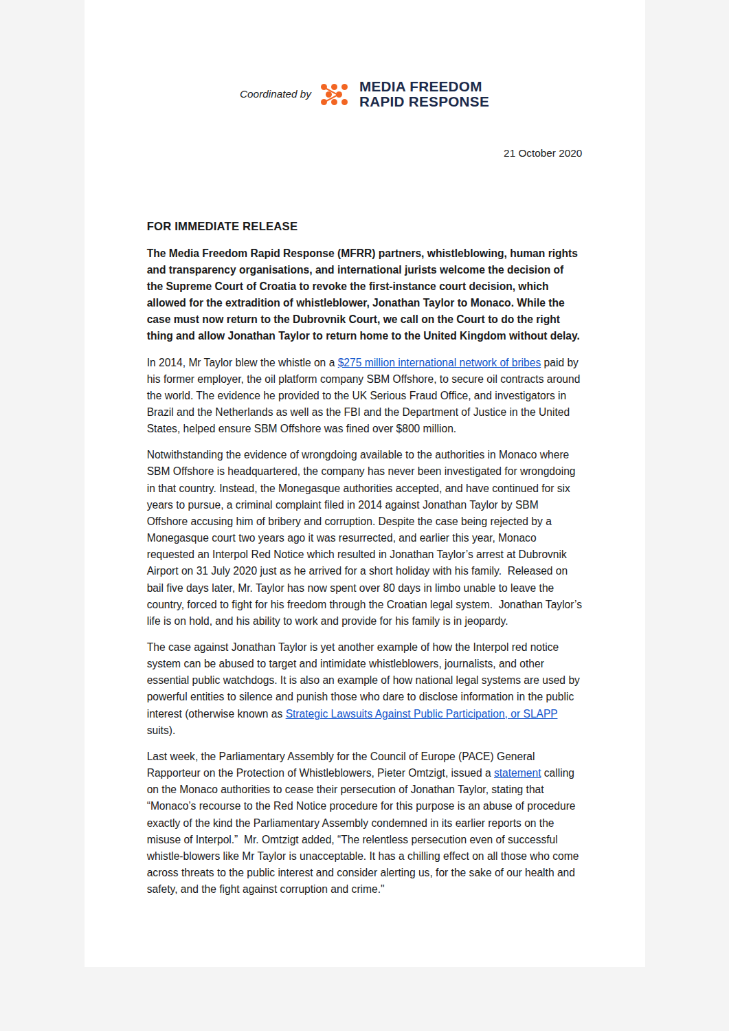Coordinated by
Media Freedom Rapid Response
21 October 2020
FOR IMMEDIATE RELEASE
The Media Freedom Rapid Response (MFRR) partners, whistleblowing, human rights and transparency organisations, and international jurists welcome the decision of the Supreme Court of Croatia to revoke the first-instance court decision, which allowed for the extradition of whistleblower, Jonathan Taylor to Monaco. While the case must now return to the Dubrovnik Court, we call on the Court to do the right thing and allow Jonathan Taylor to return home to the United Kingdom without delay.
In 2014, Mr Taylor blew the whistle on a $275 million international network of bribes paid by his former employer, the oil platform company SBM Offshore, to secure oil contracts around the world. The evidence he provided to the UK Serious Fraud Office, and investigators in Brazil and the Netherlands as well as the FBI and the Department of Justice in the United States, helped ensure SBM Offshore was fined over $800 million.
Notwithstanding the evidence of wrongdoing available to the authorities in Monaco where SBM Offshore is headquartered, the company has never been investigated for wrongdoing in that country. Instead, the Monegasque authorities accepted, and have continued for six years to pursue, a criminal complaint filed in 2014 against Jonathan Taylor by SBM Offshore accusing him of bribery and corruption. Despite the case being rejected by a Monegasque court two years ago it was resurrected, and earlier this year, Monaco requested an Interpol Red Notice which resulted in Jonathan Taylor’s arrest at Dubrovnik Airport on 31 July 2020 just as he arrived for a short holiday with his family. Released on bail five days later, Mr. Taylor has now spent over 80 days in limbo unable to leave the country, forced to fight for his freedom through the Croatian legal system. Jonathan Taylor’s life is on hold, and his ability to work and provide for his family is in jeopardy.
The case against Jonathan Taylor is yet another example of how the Interpol red notice system can be abused to target and intimidate whistleblowers, journalists, and other essential public watchdogs. It is also an example of how national legal systems are used by powerful entities to silence and punish those who dare to disclose information in the public interest (otherwise known as Strategic Lawsuits Against Public Participation, or SLAPP suits).
Last week, the Parliamentary Assembly for the Council of Europe (PACE) General Rapporteur on the Protection of Whistleblowers, Pieter Omtzigt, issued a statement calling on the Monaco authorities to cease their persecution of Jonathan Taylor, stating that “Monaco’s recourse to the Red Notice procedure for this purpose is an abuse of procedure exactly of the kind the Parliamentary Assembly condemned in its earlier reports on the misuse of Interpol.” Mr. Omtzigt added, “The relentless persecution even of successful whistle-blowers like Mr Taylor is unacceptable. It has a chilling effect on all those who come across threats to the public interest and consider alerting us, for the sake of our health and safety, and the fight against corruption and crime."